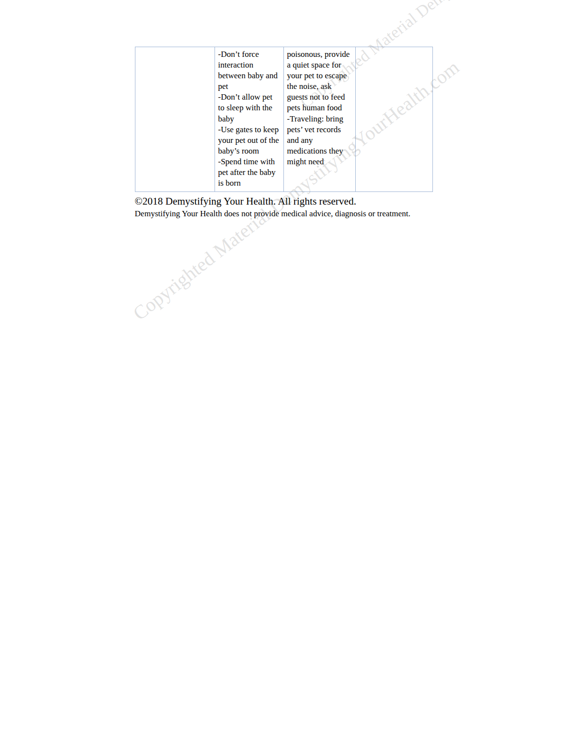Copyrighted Material DemystifyingYourHealth.com
Copyrighted Material DemystifyingYourHealth.com
| | -Don’t force interaction between baby and pet -Don’t allow pet to sleep with the baby -Use gates to keep your pet out of the baby’s room -Spend time with pet after the baby is born | poisonous, provide a quiet space for your pet to escape the noise, ask guests not to feed pets human food -Traveling: bring pets’ vet records and any medications they might need | |
©2018 Demystifying Your Health. All rights reserved.
Demystifying Your Health does not provide medical advice, diagnosis or treatment.